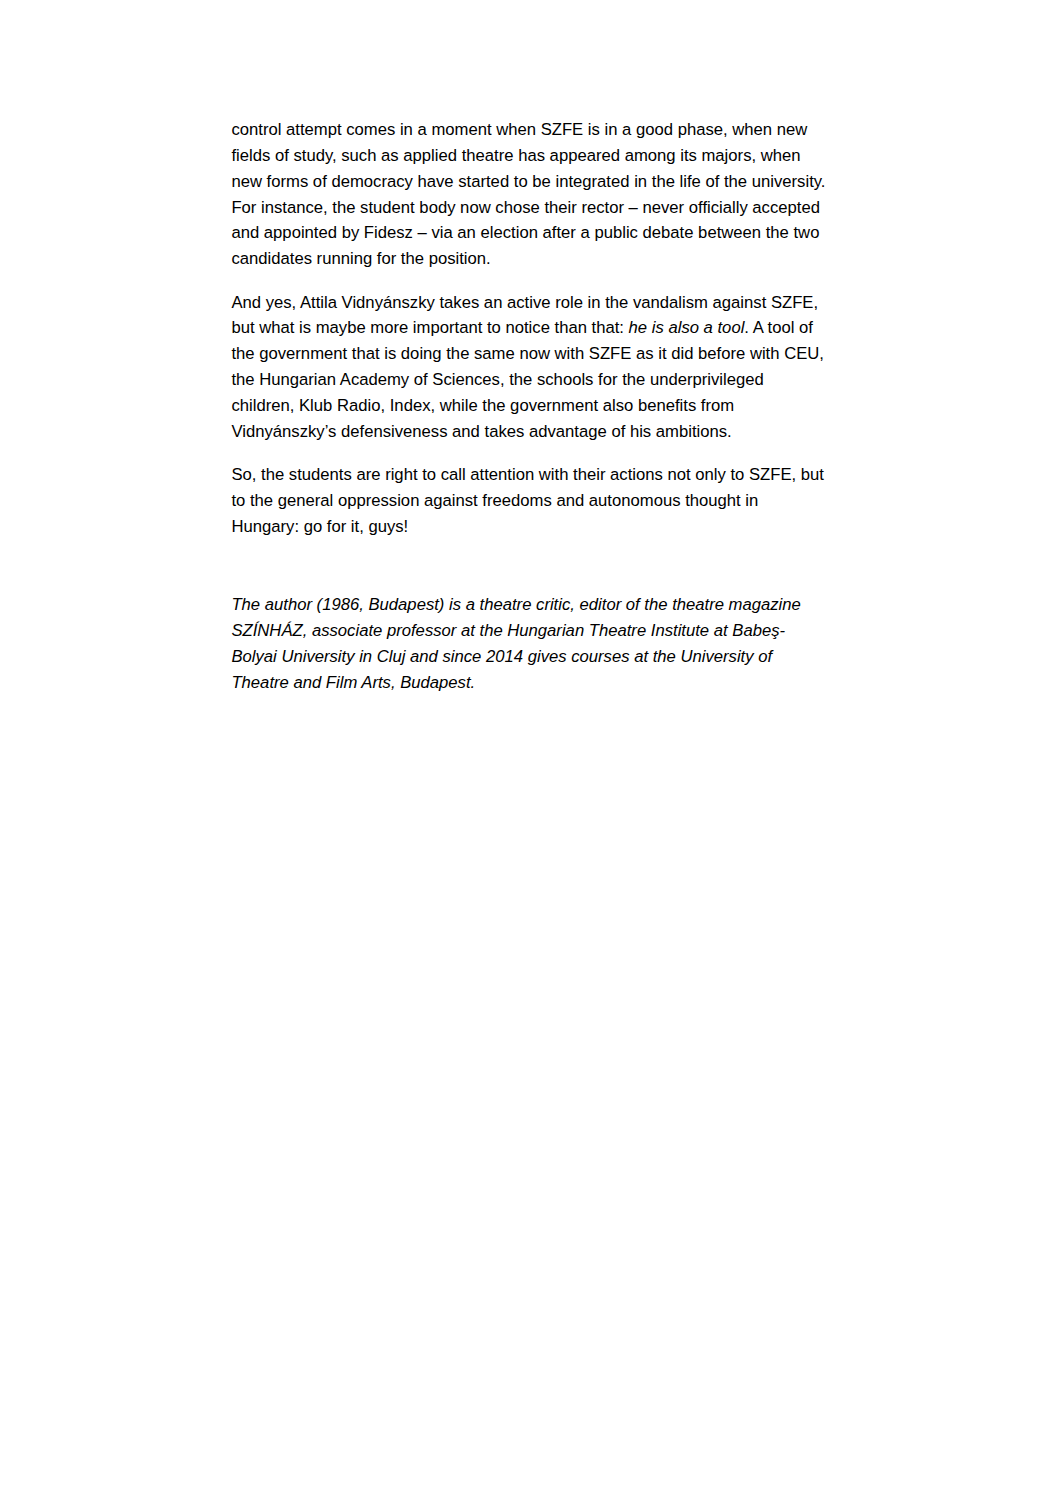control attempt comes in a moment when SZFE is in a good phase, when new fields of study, such as applied theatre has appeared among its majors, when new forms of democracy have started to be integrated in the life of the university. For instance, the student body now chose their rector – never officially accepted and appointed by Fidesz – via an election after a public debate between the two candidates running for the position.
And yes, Attila Vidnyánszky takes an active role in the vandalism against SZFE, but what is maybe more important to notice than that: he is also a tool. A tool of the government that is doing the same now with SZFE as it did before with CEU, the Hungarian Academy of Sciences, the schools for the underprivileged children, Klub Radio, Index, while the government also benefits from Vidnyánszky’s defensiveness and takes advantage of his ambitions.
So, the students are right to call attention with their actions not only to SZFE, but to the general oppression against freedoms and autonomous thought in Hungary: go for it, guys!
The author (1986, Budapest) is a theatre critic, editor of the theatre magazine SZÍNHÁZ, associate professor at the Hungarian Theatre Institute at Babeş-Bolyai University in Cluj and since 2014 gives courses at the University of Theatre and Film Arts, Budapest.